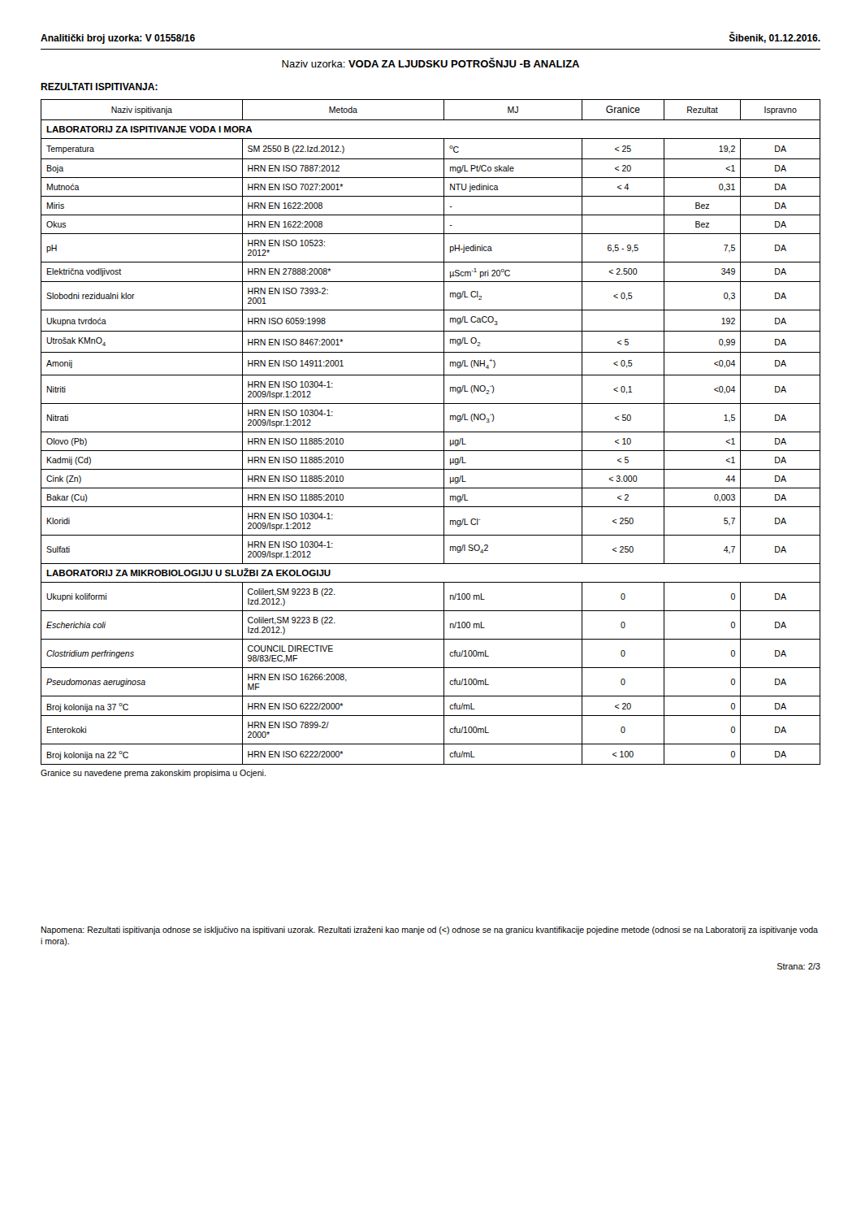Analitički broj uzorka: V 01558/16
Šibenik, 01.12.2016.
Naziv uzorka: VODA ZA LJUDSKU POTROŠNJU -B ANALIZA
REZULTATI ISPITIVANJA:
| Naziv ispitivanja | Metoda | MJ | Granice | Rezultat | Ispravno |
| --- | --- | --- | --- | --- | --- |
| LABORATORIJ ZA ISPITIVANJE VODA I MORA |
| Temperatura | SM 2550 B (22.Izd.2012.) | o C | < 25 | 19,2 | DA |
| Boja | HRN EN ISO 7887:2012 | mg/L Pt/Co skale | < 20 | <1 | DA |
| Mutnoća | HRN EN ISO 7027:2001* | NTU jedinica | < 4 | 0,31 | DA |
| Miris | HRN EN 1622:2008 | - | | Bez | DA |
| Okus | HRN EN 1622:2008 | - | | Bez | DA |
| pH | HRN EN ISO 10523: 2012* | pH-jedinica | 6,5 - 9,5 | 7,5 | DA |
| Električna vodljivost | HRN EN 27888:2008* | µScm -1 pri 20 o C | < 2.500 | 349 | DA |
| Slobodni rezidualni klor | HRN EN ISO 7393-2: 2001 | mg/L Cl 2 | < 0,5 | 0,3 | DA |
| Ukupna tvrdoća | HRN ISO 6059:1998 | mg/L CaCO 3 | | 192 | DA |
| Utrošak KMnO 4 | HRN EN ISO 8467:2001* | mg/L O 2 | < 5 | 0,99 | DA |
| Amonij | HRN EN ISO 14911:2001 | mg/L (NH 4 + ) | < 0,5 | <0,04 | DA |
| Nitriti | HRN EN ISO 10304-1: 2009/Ispr.1:2012 | mg/L (NO 2 - ) | < 0,1 | <0,04 | DA |
| Nitrati | HRN EN ISO 10304-1: 2009/Ispr.1:2012 | mg/L (NO 3 - ) | < 50 | 1,5 | DA |
| Olovo (Pb) | HRN EN ISO 11885:2010 | µg/L | < 10 | <1 | DA |
| Kadmij (Cd) | HRN EN ISO 11885:2010 | µg/L | < 5 | <1 | DA |
| Cink (Zn) | HRN EN ISO 11885:2010 | µg/L | < 3.000 | 44 | DA |
| Bakar (Cu) | HRN EN ISO 11885:2010 | mg/L | < 2 | 0,003 | DA |
| Kloridi | HRN EN ISO 10304-1: 2009/Ispr.1:2012 | mg/L Cl - | < 250 | 5,7 | DA |
| Sulfati | HRN EN ISO 10304-1: 2009/Ispr.1:2012 | mg/l SO 4 2 | < 250 | 4,7 | DA |
| LABORATORIJ ZA MIKROBIOLOGIJU U SLUŽBI ZA EKOLOGIJU |
| Ukupni koliformi | Colilert,SM 9223 B (22. Izd.2012.) | n/100 mL | 0 | 0 | DA |
| Escherichia coli | Colilert,SM 9223 B (22. Izd.2012.) | n/100 mL | 0 | 0 | DA |
| Clostridium perfringens | COUNCIL DIRECTIVE 98/83/EC,MF | cfu/100mL | 0 | 0 | DA |
| Pseudomonas aeruginosa | HRN EN ISO 16266:2008, MF | cfu/100mL | 0 | 0 | DA |
| Broj kolonija na 37 o C | HRN EN ISO 6222/2000* | cfu/mL | < 20 | 0 | DA |
| Enterokoki | HRN EN ISO 7899-2/ 2000* | cfu/100mL | 0 | 0 | DA |
| Broj kolonija na 22 o C | HRN EN ISO 6222/2000* | cfu/mL | < 100 | 0 | DA |
Granice su navedene prema zakonskim propisima u Ocjeni.
Napomena: Rezultati ispitivanja odnose se isključivo na ispitivani uzorak. Rezultati izraženi kao manje od (<) odnose se na granicu kvantifikacije pojedine metode (odnosi se na Laboratorij za ispitivanje voda i mora).
Strana: 2/3